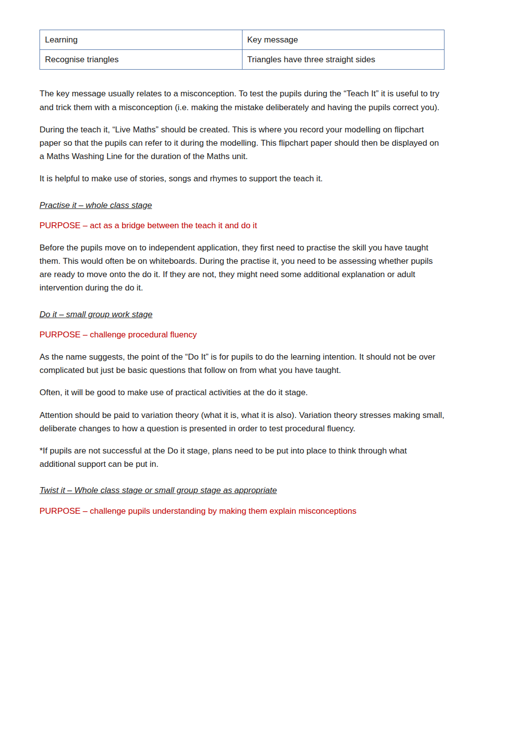| Learning | Key message |
| Recognise triangles | Triangles have three straight sides |
The key message usually relates to a misconception. To test the pupils during the “Teach It” it is useful to try and trick them with a misconception (i.e. making the mistake deliberately and having the pupils correct you).
During the teach it, “Live Maths” should be created. This is where you record your modelling on flipchart paper so that the pupils can refer to it during the modelling. This flipchart paper should then be displayed on a Maths Washing Line for the duration of the Maths unit.
It is helpful to make use of stories, songs and rhymes to support the teach it.
Practise it – whole class stage
PURPOSE – act as a bridge between the teach it and do it
Before the pupils move on to independent application, they first need to practise the skill you have taught them. This would often be on whiteboards. During the practise it, you need to be assessing whether pupils are ready to move onto the do it. If they are not, they might need some additional explanation or adult intervention during the do it.
Do it – small group work stage
PURPOSE – challenge procedural fluency
As the name suggests, the point of the “Do It” is for pupils to do the learning intention. It should not be over complicated but just be basic questions that follow on from what you have taught.
Often, it will be good to make use of practical activities at the do it stage.
Attention should be paid to variation theory (what it is, what it is also). Variation theory stresses making small, deliberate changes to how a question is presented in order to test procedural fluency.
*If pupils are not successful at the Do it stage, plans need to be put into place to think through what additional support can be put in.
Twist it – Whole class stage or small group stage as appropriate
PURPOSE – challenge pupils understanding by making them explain misconceptions